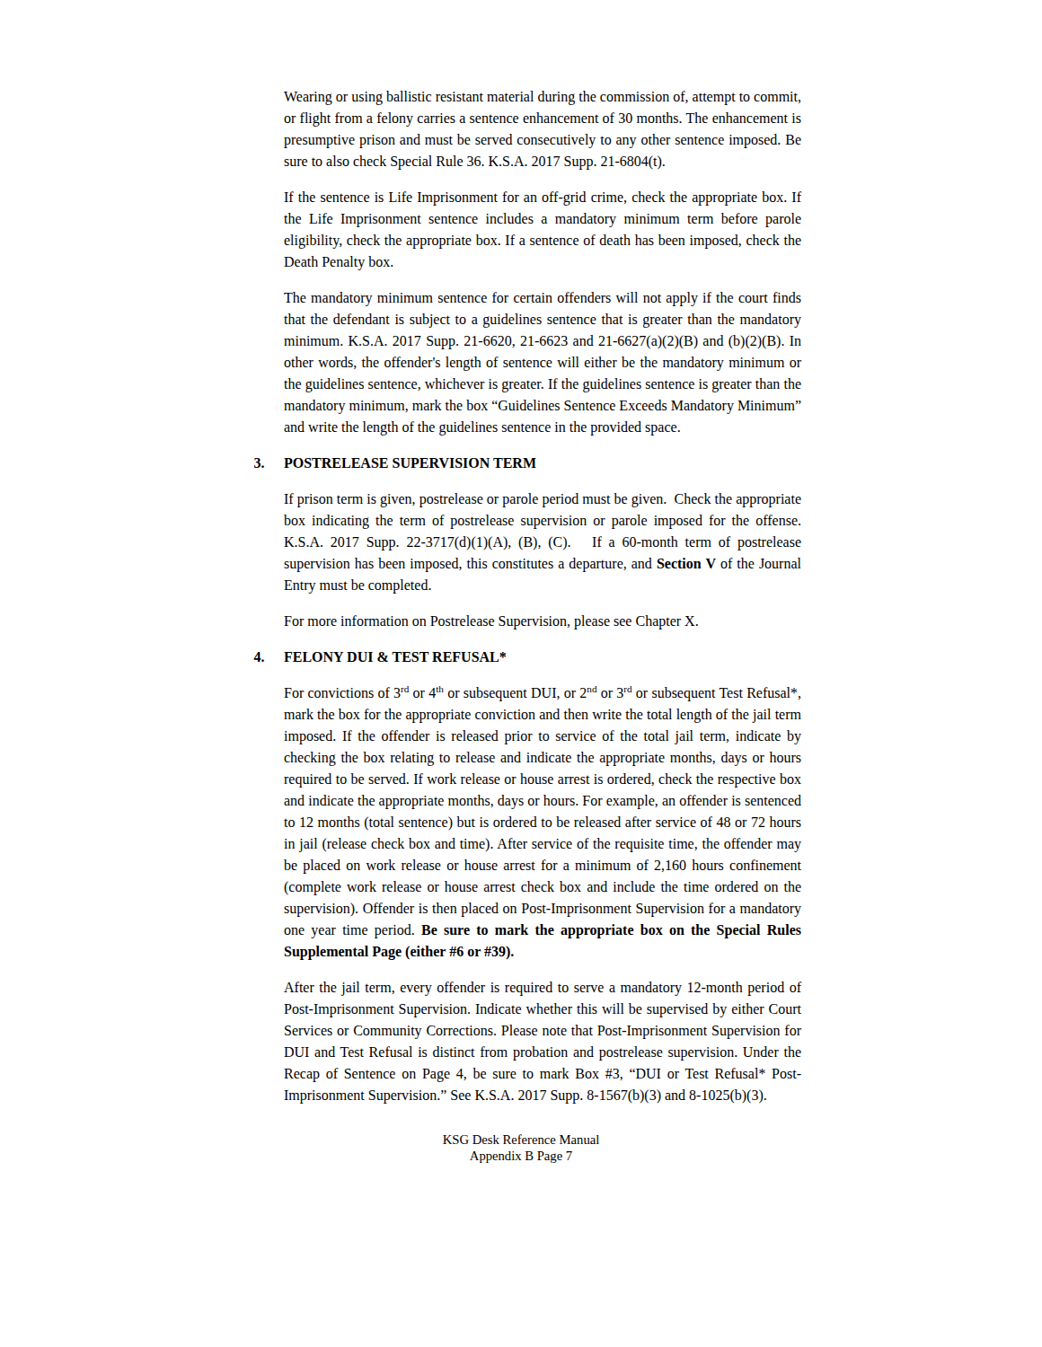Wearing or using ballistic resistant material during the commission of, attempt to commit, or flight from a felony carries a sentence enhancement of 30 months. The enhancement is presumptive prison and must be served consecutively to any other sentence imposed. Be sure to also check Special Rule 36. K.S.A. 2017 Supp. 21-6804(t).
If the sentence is Life Imprisonment for an off-grid crime, check the appropriate box. If the Life Imprisonment sentence includes a mandatory minimum term before parole eligibility, check the appropriate box. If a sentence of death has been imposed, check the Death Penalty box.
The mandatory minimum sentence for certain offenders will not apply if the court finds that the defendant is subject to a guidelines sentence that is greater than the mandatory minimum. K.S.A. 2017 Supp. 21-6620, 21-6623 and 21-6627(a)(2)(B) and (b)(2)(B). In other words, the offender's length of sentence will either be the mandatory minimum or the guidelines sentence, whichever is greater. If the guidelines sentence is greater than the mandatory minimum, mark the box “Guidelines Sentence Exceeds Mandatory Minimum” and write the length of the guidelines sentence in the provided space.
3.
POSTRELEASE SUPERVISION TERM
If prison term is given, postrelease or parole period must be given. Check the appropriate box indicating the term of postrelease supervision or parole imposed for the offense. K.S.A. 2017 Supp. 22-3717(d)(1)(A), (B), (C). If a 60-month term of postrelease supervision has been imposed, this constitutes a departure, and Section V of the Journal Entry must be completed.
For more information on Postrelease Supervision, please see Chapter X.
4.
FELONY DUI & TEST REFUSAL*
For convictions of 3rd or 4th or subsequent DUI, or 2nd or 3rd or subsequent Test Refusal*, mark the box for the appropriate conviction and then write the total length of the jail term imposed. If the offender is released prior to service of the total jail term, indicate by checking the box relating to release and indicate the appropriate months, days or hours required to be served. If work release or house arrest is ordered, check the respective box and indicate the appropriate months, days or hours. For example, an offender is sentenced to 12 months (total sentence) but is ordered to be released after service of 48 or 72 hours in jail (release check box and time). After service of the requisite time, the offender may be placed on work release or house arrest for a minimum of 2,160 hours confinement (complete work release or house arrest check box and include the time ordered on the supervision). Offender is then placed on Post-Imprisonment Supervision for a mandatory one year time period. Be sure to mark the appropriate box on the Special Rules Supplemental Page (either #6 or #39).
After the jail term, every offender is required to serve a mandatory 12-month period of Post-Imprisonment Supervision. Indicate whether this will be supervised by either Court Services or Community Corrections. Please note that Post-Imprisonment Supervision for DUI and Test Refusal is distinct from probation and postrelease supervision. Under the Recap of Sentence on Page 4, be sure to mark Box #3, “DUI or Test Refusal* Post-Imprisonment Supervision.” See K.S.A. 2017 Supp. 8-1567(b)(3) and 8-1025(b)(3).
KSG Desk Reference Manual
Appendix B Page 7